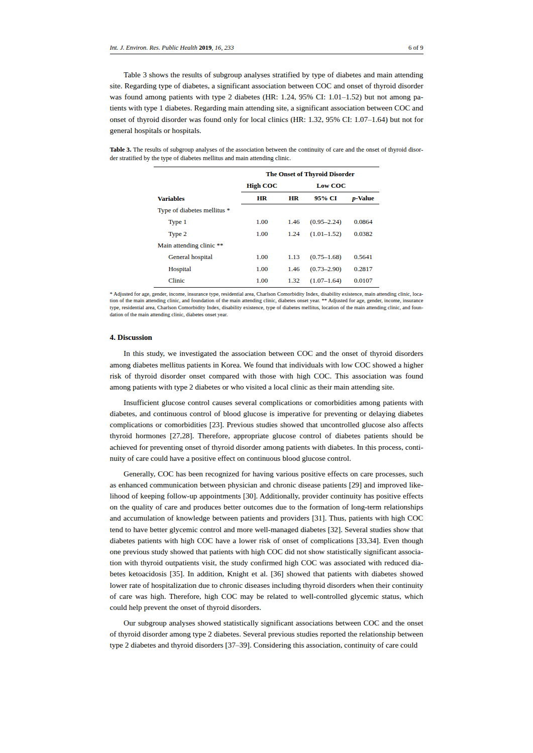Int. J. Environ. Res. Public Health 2019, 16, 233
6 of 9
Table 3 shows the results of subgroup analyses stratified by type of diabetes and main attending site. Regarding type of diabetes, a significant association between COC and onset of thyroid disorder was found among patients with type 2 diabetes (HR: 1.24, 95% CI: 1.01–1.52) but not among patients with type 1 diabetes. Regarding main attending site, a significant association between COC and onset of thyroid disorder was found only for local clinics (HR: 1.32, 95% CI: 1.07–1.64) but not for general hospitals or hospitals.
Table 3. The results of subgroup analyses of the association between the continuity of care and the onset of thyroid disorder stratified by the type of diabetes mellitus and main attending clinic.
| Variables | The Onset of Thyroid Disorder |
| --- | --- |
| High COC | Low COC |
| HR | HR | 95% CI | p -Value |
| Type of diabetes mellitus * | | | | |
| Type 1 | 1.00 | 1.46 | (0.95–2.24) | 0.0864 |
| Type 2 | 1.00 | 1.24 | (1.01–1.52) | 0.0382 |
| Main attending clinic ** | | | | |
| General hospital | 1.00 | 1.13 | (0.75–1.68) | 0.5641 |
| Hospital | 1.00 | 1.46 | (0.73–2.90) | 0.2817 |
| Clinic | 1.00 | 1.32 | (1.07–1.64) | 0.0107 |
* Adjusted for age, gender, income, insurance type, residential area, Charlson Comorbidity Index, disability existence, main attending clinic, location of the main attending clinic, and foundation of the main attending clinic, diabetes onset year. ** Adjusted for age, gender, income, insurance type, residential area, Charlson Comorbidity Index, disability existence, type of diabetes mellitus, location of the main attending clinic, and foundation of the main attending clinic, diabetes onset year.
4. Discussion
In this study, we investigated the association between COC and the onset of thyroid disorders among diabetes mellitus patients in Korea. We found that individuals with low COC showed a higher risk of thyroid disorder onset compared with those with high COC. This association was found among patients with type 2 diabetes or who visited a local clinic as their main attending site.
Insufficient glucose control causes several complications or comorbidities among patients with diabetes, and continuous control of blood glucose is imperative for preventing or delaying diabetes complications or comorbidities [23]. Previous studies showed that uncontrolled glucose also affects thyroid hormones [27,28]. Therefore, appropriate glucose control of diabetes patients should be achieved for preventing onset of thyroid disorder among patients with diabetes. In this process, continuity of care could have a positive effect on continuous blood glucose control.
Generally, COC has been recognized for having various positive effects on care processes, such as enhanced communication between physician and chronic disease patients [29] and improved likelihood of keeping follow-up appointments [30]. Additionally, provider continuity has positive effects on the quality of care and produces better outcomes due to the formation of long-term relationships and accumulation of knowledge between patients and providers [31]. Thus, patients with high COC tend to have better glycemic control and more well-managed diabetes [32]. Several studies show that diabetes patients with high COC have a lower risk of onset of complications [33,34]. Even though one previous study showed that patients with high COC did not show statistically significant association with thyroid outpatients visit, the study confirmed high COC was associated with reduced diabetes ketoacidosis [35]. In addition, Knight et al. [36] showed that patients with diabetes showed lower rate of hospitalization due to chronic diseases including thyroid disorders when their continuity of care was high. Therefore, high COC may be related to well-controlled glycemic status, which could help prevent the onset of thyroid disorders.
Our subgroup analyses showed statistically significant associations between COC and the onset of thyroid disorder among type 2 diabetes. Several previous studies reported the relationship between type 2 diabetes and thyroid disorders [37–39]. Considering this association, continuity of care could